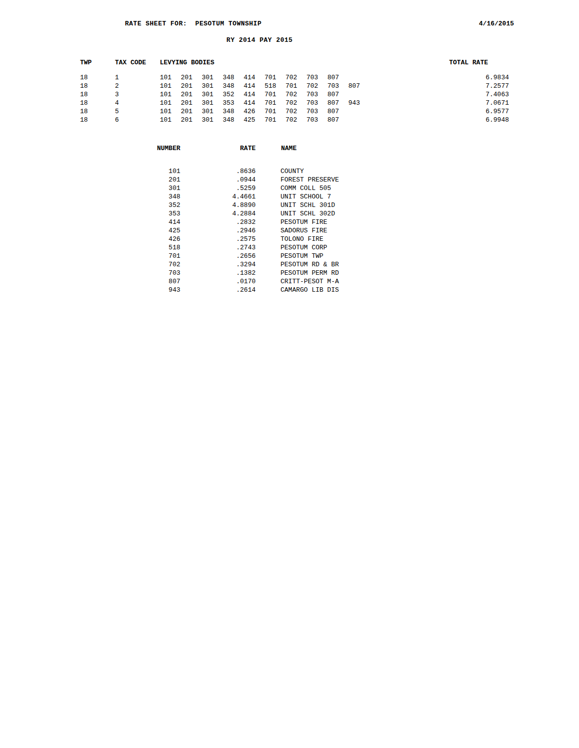RATE SHEET FOR: PESOTUM TOWNSHIP
4/16/2015
RY 2014 PAY 2015
| TWP | TAX CODE | LEVYING BODIES | TOTAL RATE |
| --- | --- | --- | --- |
| 18 | 1 | 101 201 301 348 414 701 702 703 807 | 6.9834 |
| 18 | 2 | 101 201 301 348 414 518 701 702 703 807 | 7.2577 |
| 18 | 3 | 101 201 301 352 414 701 702 703 807 | 7.4063 |
| 18 | 4 | 101 201 301 353 414 701 702 703 807 943 | 7.0671 |
| 18 | 5 | 101 201 301 348 426 701 702 703 807 | 6.9577 |
| 18 | 6 | 101 201 301 348 425 701 702 703 807 | 6.9948 |
| NUMBER | RATE | NAME |
| --- | --- | --- |
| 101 | .8636 | COUNTY |
| 201 | .0944 | FOREST PRESERVE |
| 301 | .5259 | COMM COLL 505 |
| 348 | 4.4661 | UNIT SCHOOL 7 |
| 352 | 4.8890 | UNIT SCHL 301D |
| 353 | 4.2884 | UNIT SCHL 302D |
| 414 | .2832 | PESOTUM FIRE |
| 425 | .2946 | SADORUS FIRE |
| 426 | .2575 | TOLONO FIRE |
| 518 | .2743 | PESOTUM CORP |
| 701 | .2656 | PESOTUM TWP |
| 702 | .3294 | PESOTUM RD & BR |
| 703 | .1382 | PESOTUM PERM RD |
| 807 | .0170 | CRITT-PESOT M-A |
| 943 | .2614 | CAMARGO LIB DIS |